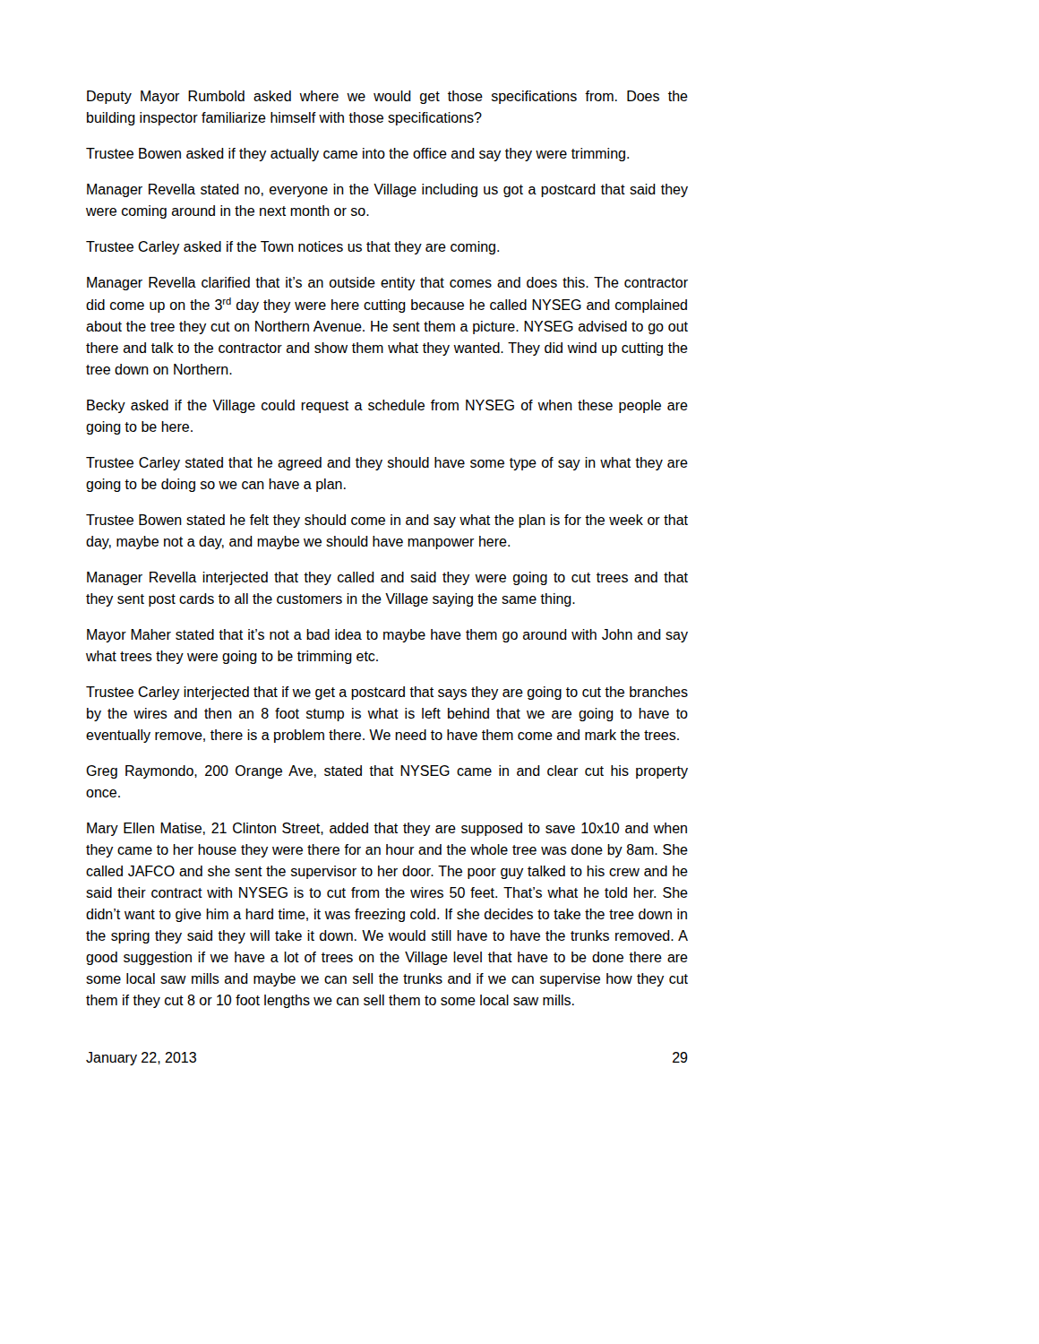Deputy Mayor Rumbold asked where we would get those specifications from. Does the building inspector familiarize himself with those specifications?
Trustee Bowen asked if they actually came into the office and say they were trimming.
Manager Revella stated no, everyone in the Village including us got a postcard that said they were coming around in the next month or so.
Trustee Carley asked if the Town notices us that they are coming.
Manager Revella clarified that it’s an outside entity that comes and does this. The contractor did come up on the 3rd day they were here cutting because he called NYSEG and complained about the tree they cut on Northern Avenue. He sent them a picture. NYSEG advised to go out there and talk to the contractor and show them what they wanted. They did wind up cutting the tree down on Northern.
Becky asked if the Village could request a schedule from NYSEG of when these people are going to be here.
Trustee Carley stated that he agreed and they should have some type of say in what they are going to be doing so we can have a plan.
Trustee Bowen stated he felt they should come in and say what the plan is for the week or that day, maybe not a day, and maybe we should have manpower here.
Manager Revella interjected that they called and said they were going to cut trees and that they sent post cards to all the customers in the Village saying the same thing.
Mayor Maher stated that it’s not a bad idea to maybe have them go around with John and say what trees they were going to be trimming etc.
Trustee Carley interjected that if we get a postcard that says they are going to cut the branches by the wires and then an 8 foot stump is what is left behind that we are going to have to eventually remove, there is a problem there. We need to have them come and mark the trees.
Greg Raymondo, 200 Orange Ave, stated that NYSEG came in and clear cut his property once.
Mary Ellen Matise, 21 Clinton Street, added that they are supposed to save 10x10 and when they came to her house they were there for an hour and the whole tree was done by 8am. She called JAFCO and she sent the supervisor to her door. The poor guy talked to his crew and he said their contract with NYSEG is to cut from the wires 50 feet. That’s what he told her. She didn’t want to give him a hard time, it was freezing cold. If she decides to take the tree down in the spring they said they will take it down. We would still have to have the trunks removed. A good suggestion if we have a lot of trees on the Village level that have to be done there are some local saw mills and maybe we can sell the trunks and if we can supervise how they cut them if they cut 8 or 10 foot lengths we can sell them to some local saw mills.
January 22, 2013 29